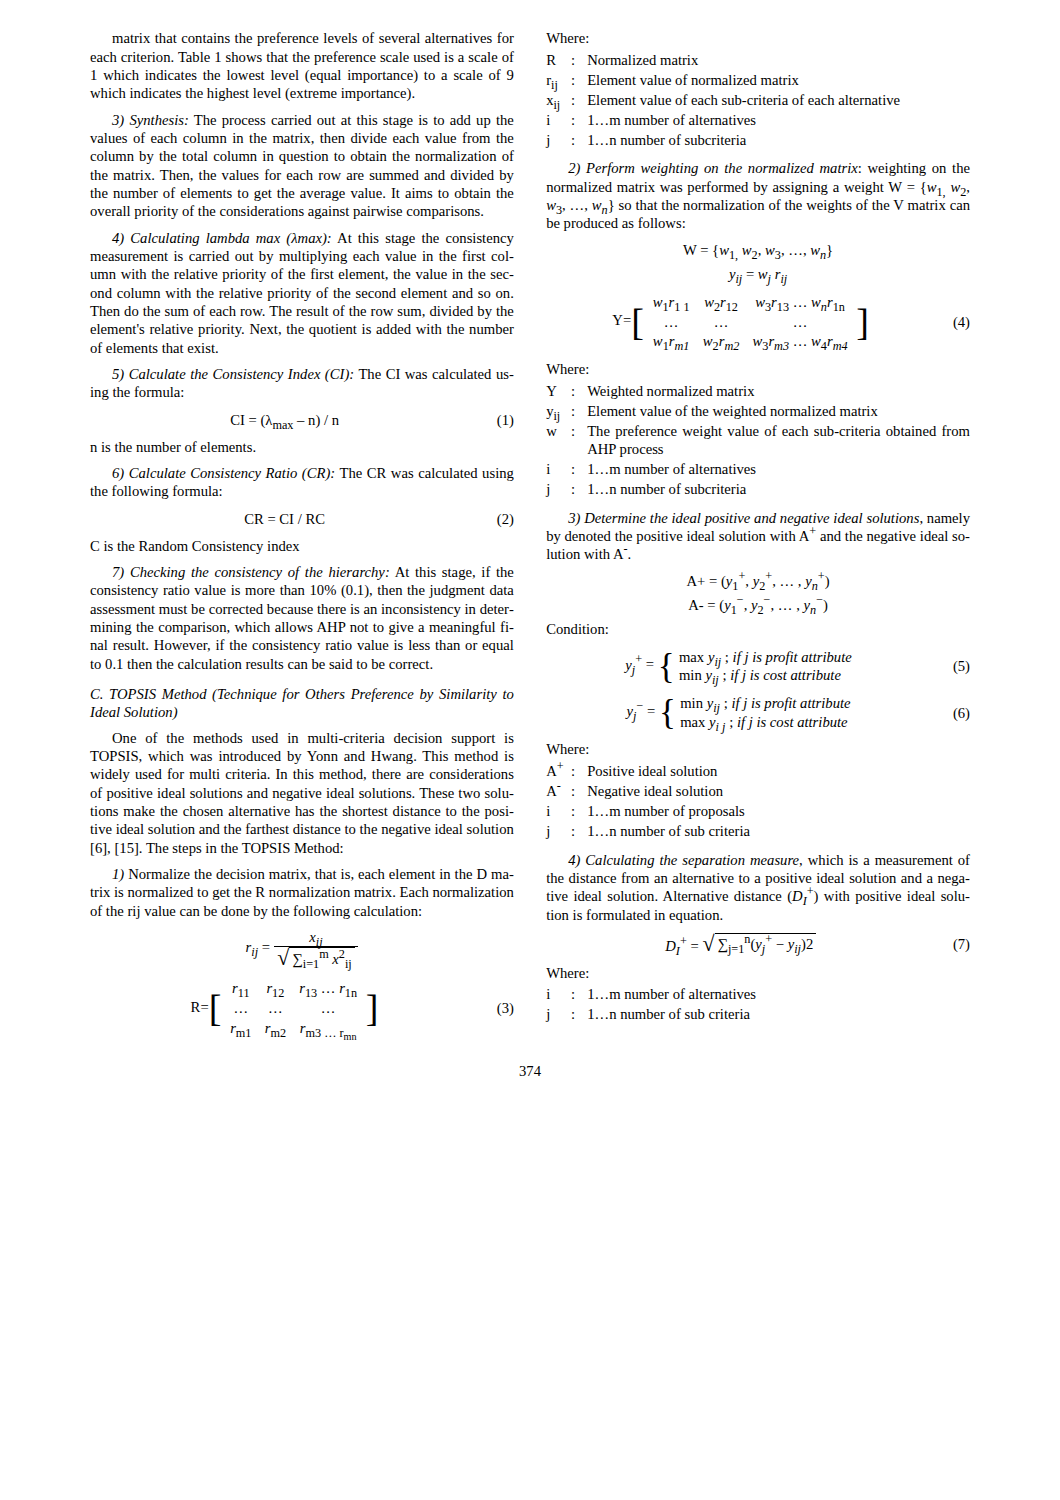matrix that contains the preference levels of several alternatives for each criterion. Table 1 shows that the preference scale used is a scale of 1 which indicates the lowest level (equal importance) to a scale of 9 which indicates the highest level (extreme importance).
3) Synthesis: The process carried out at this stage is to add up the values of each column in the matrix, then divide each value from the column by the total column in question to obtain the normalization of the matrix. Then, the values for each row are summed and divided by the number of elements to get the average value. It aims to obtain the overall priority of the considerations against pairwise comparisons.
4) Calculating lambda max (λmax): At this stage the consistency measurement is carried out by multiplying each value in the first column with the relative priority of the first element, the value in the second column with the relative priority of the second element and so on. Then do the sum of each row. The result of the row sum, divided by the element's relative priority. Next, the quotient is added with the number of elements that exist.
5) Calculate the Consistency Index (CI): The CI was calculated using the formula:
CI = (λmax – n) / n
(1)
n is the number of elements.
6) Calculate Consistency Ratio (CR): The CR was calculated using the following formula:
CR = CI / RC
(2)
C is the Random Consistency index
7) Checking the consistency of the hierarchy: At this stage, if the consistency ratio value is more than 10% (0.1), then the judgment data assessment must be corrected because there is an inconsistency in determining the comparison, which allows AHP not to give a meaningful final result. However, if the consistency ratio value is less than or equal to 0.1 then the calculation results can be said to be correct.
C. TOPSIS Method (Technique for Others Preference by Similarity to Ideal Solution)
One of the methods used in multi-criteria decision support is TOPSIS, which was introduced by Yonn and Hwang. This method is widely used for multi criteria. In this method, there are considerations of positive ideal solutions and negative ideal solutions. These two solutions make the chosen alternative has the shortest distance to the positive ideal solution and the farthest distance to the negative ideal solution [6], [15]. The steps in the TOPSIS Method:
1) Normalize the decision matrix, that is, each element in the D matrix is normalized to get the R normalization matrix. Each normalization of the rij value can be done by the following calculation:
rij = xij √∑i=1m x2ij
R=[
| r 11 | r 12 | r 13 … r 1n |
| … | … | … |
| r m1 | r m2 | r m3 … r mn |
]
(3)
Where:
R
:
Normalized matrix
rij
:
Element value of normalized matrix
xij
:
Element value of each sub-criteria of each alternative
i
:
1…m number of alternatives
j
:
1…n number of subcriteria
2) Perform weighting on the normalized matrix: weighting on the normalized matrix was performed by assigning a weight W = {w1, w2, w3, …, wn} so that the normalization of the weights of the V matrix can be produced as follows:
W = {w1, w2, w3, …, wn}
yij = wj rij
Y=[
| w 1 r 1 1 | w 2 r 12 | w 3 r 13 … w n r 1n |
| … | … | … |
| w 1 r m1 | w 2 r m2 | w 3 r m3 … w 4 r m4 |
]
(4)
Where:
Y
:
Weighted normalized matrix
yij
:
Element value of the weighted normalized matrix
w
:
The preference weight value of each sub-criteria obtained from AHP process
i
:
1…m number of alternatives
j
:
1…n number of subcriteria
3) Determine the ideal positive and negative ideal solutions, namely by denoted the positive ideal solution with A+ and the negative ideal solution with A-.
A+ = (y1+, y2+, … , yn+)
A- = (y 1−, y 2−, … , yn−)
Condition:
yj+ = {
| max y ij ; if j is profit attribute |
| min y ij ; if j is cost attribute |
(5)
yj− = {
| min y ij ; if j is profit attribute |
| max y i j ; if j is cost attribute |
(6)
Where:
A+
:
Positive ideal solution
A-
:
Negative ideal solution
i
:
1…m number of proposals
j
:
1…n number of sub criteria
4) Calculating the separation measure, which is a measurement of the distance from an alternative to a positive ideal solution and a negative ideal solution. Alternative distance (DI+) with positive ideal solution is formulated in equation.
DI+ = √∑j=1n(yj+ − yij)2
(7)
Where:
i
:
1…m number of alternatives
j
:
1…n number of sub criteria
374